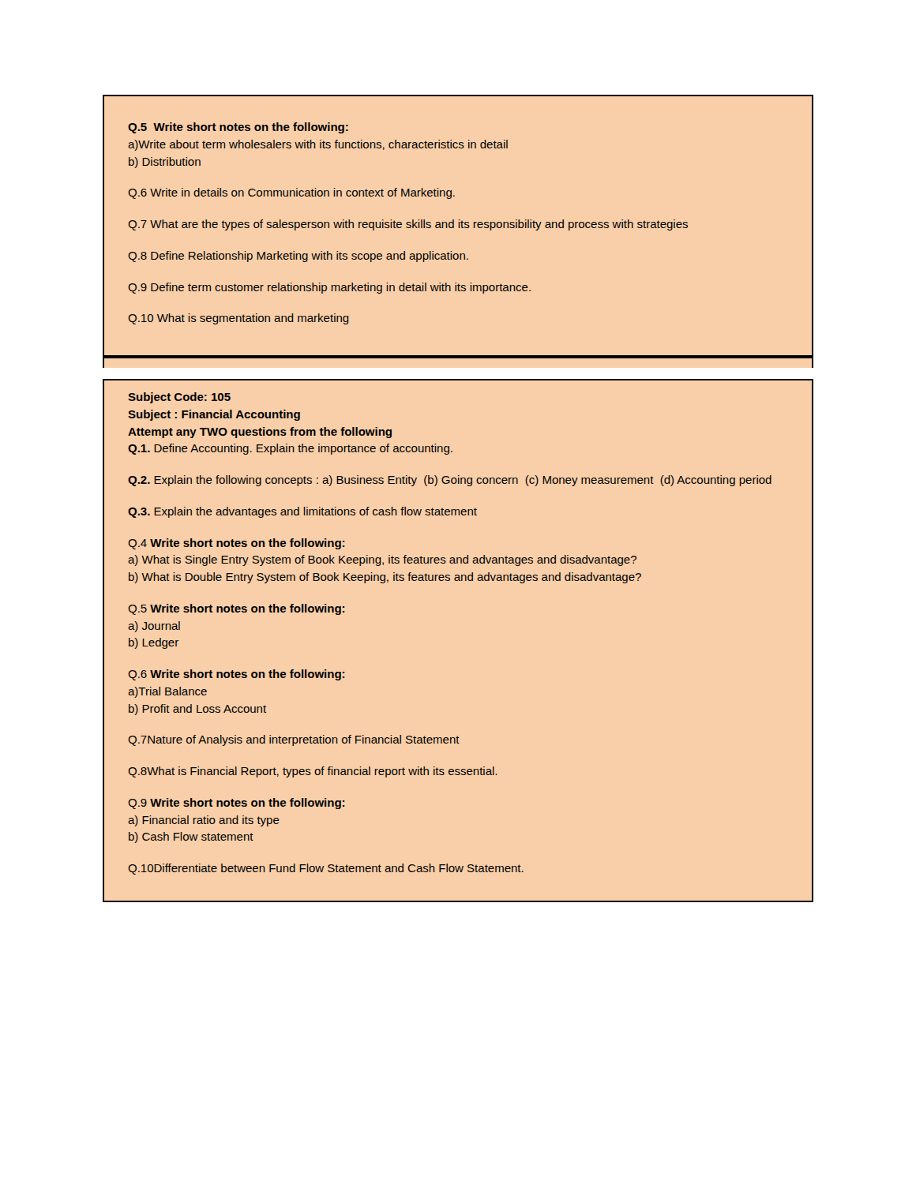Q.5 Write short notes on the following:
a)Write about term wholesalers with its functions, characteristics in detail
b) Distribution
Q.6 Write in details on Communication in context of Marketing.
Q.7 What are the types of salesperson with requisite skills and its responsibility and process with strategies
Q.8 Define Relationship Marketing with its scope and application.
Q.9 Define term customer relationship marketing in detail with its importance.
Q.10 What is segmentation and marketing
Subject Code: 105
Subject : Financial Accounting
Attempt any TWO questions from the following
Q.1. Define Accounting. Explain the importance of accounting.
Q.2. Explain the following concepts : a) Business Entity (b) Going concern (c) Money measurement (d) Accounting period
Q.3. Explain the advantages and limitations of cash flow statement
Q.4 Write short notes on the following:
a) What is Single Entry System of Book Keeping, its features and advantages and disadvantage?
b) What is Double Entry System of Book Keeping, its features and advantages and disadvantage?
Q.5 Write short notes on the following:
a) Journal
b) Ledger
Q.6 Write short notes on the following:
a)Trial Balance
b) Profit and Loss Account
Q.7Nature of Analysis and interpretation of Financial Statement
Q.8What is Financial Report, types of financial report with its essential.
Q.9 Write short notes on the following:
a) Financial ratio and its type
b) Cash Flow statement
Q.10Differentiate between Fund Flow Statement and Cash Flow Statement.